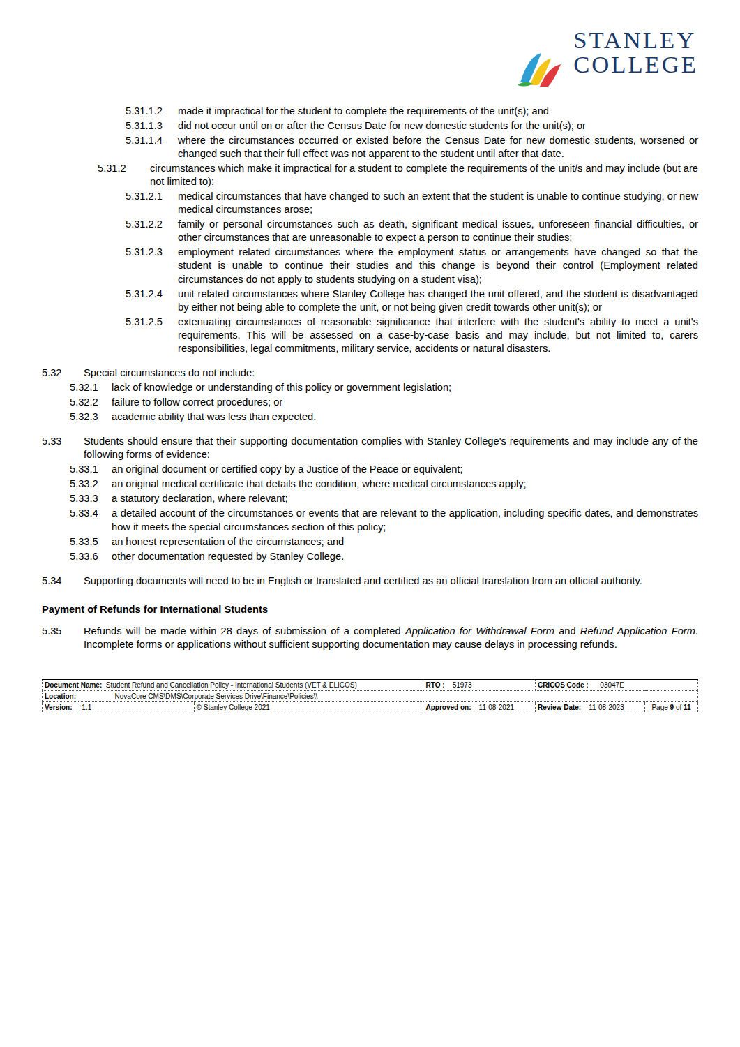STANLEY
COLLEGE
5.31.1.2
made it impractical for the student to complete the requirements of the unit(s); and
5.31.1.3
did not occur until on or after the Census Date for new domestic students for the unit(s); or
5.31.1.4
where the circumstances occurred or existed before the Census Date for new domestic students, worsened or changed such that their full effect was not apparent to the student until after that date.
5.31.2
circumstances which make it impractical for a student to complete the requirements of the unit/s and may include (but are not limited to):
5.31.2.1
medical circumstances that have changed to such an extent that the student is unable to continue studying, or new medical circumstances arose;
5.31.2.2
family or personal circumstances such as death, significant medical issues, unforeseen financial difficulties, or other circumstances that are unreasonable to expect a person to continue their studies;
5.31.2.3
employment related circumstances where the employment status or arrangements have changed so that the student is unable to continue their studies and this change is beyond their control (Employment related circumstances do not apply to students studying on a student visa);
5.31.2.4
unit related circumstances where Stanley College has changed the unit offered, and the student is disadvantaged by either not being able to complete the unit, or not being given credit towards other unit(s); or
5.31.2.5
extenuating circumstances of reasonable significance that interfere with the student's ability to meet a unit's requirements. This will be assessed on a case-by-case basis and may include, but not limited to, carers responsibilities, legal commitments, military service, accidents or natural disasters.
5.32
Special circumstances do not include:
5.32.1
lack of knowledge or understanding of this policy or government legislation;
5.32.2
failure to follow correct procedures; or
5.32.3
academic ability that was less than expected.
5.33
Students should ensure that their supporting documentation complies with Stanley College's requirements and may include any of the following forms of evidence:
5.33.1
an original document or certified copy by a Justice of the Peace or equivalent;
5.33.2
an original medical certificate that details the condition, where medical circumstances apply;
5.33.3
a statutory declaration, where relevant;
5.33.4
a detailed account of the circumstances or events that are relevant to the application, including specific dates, and demonstrates how it meets the special circumstances section of this policy;
5.33.5
an honest representation of the circumstances; and
5.33.6
other documentation requested by Stanley College.
5.34
Supporting documents will need to be in English or translated and certified as an official translation from an official authority.
Payment of Refunds for International Students
5.35
Refunds will be made within 28 days of submission of a completed Application for Withdrawal Form and Refund Application Form. Incomplete forms or applications without sufficient supporting documentation may cause delays in processing refunds.
| Document Name: Student Refund and Cancellation Policy - International Students (VET & ELICOS) | RTO : 51973 | CRICOS Code : 03047E |
| Location: NovaCore CMS\DMS\Corporate Services Drive\Finance\Policies\\ |
| Version: 1.1 | © Stanley College 2021 | Approved on: 11-08-2021 | Review Date: 11-08-2023 | Page 9 of 11 |